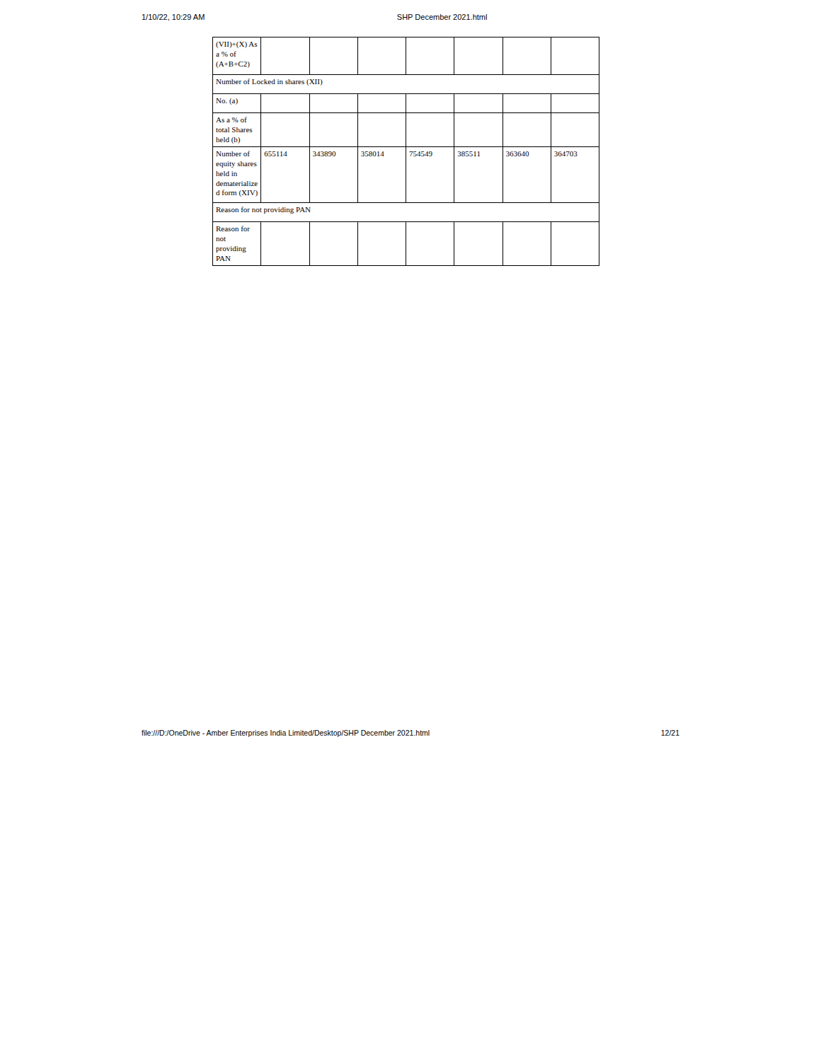1/10/22, 10:29 AM
SHP December 2021.html
| (VII)+(X) As a % of (A+B+C2) | | | | | | | |
| Number of Locked in shares (XII) |
| No. (a) | | | | | | | |
| As a % of total Shares held (b) | | | | | | | |
| Number of equity shares held in dematerialized form (XIV) | 655114 | 343890 | 358014 | 754549 | 385511 | 363640 | 364703 |
| Reason for not providing PAN |
| Reason for not providing PAN | | | | | | | |
file:///D:/OneDrive - Amber Enterprises India Limited/Desktop/SHP December 2021.html
12/21